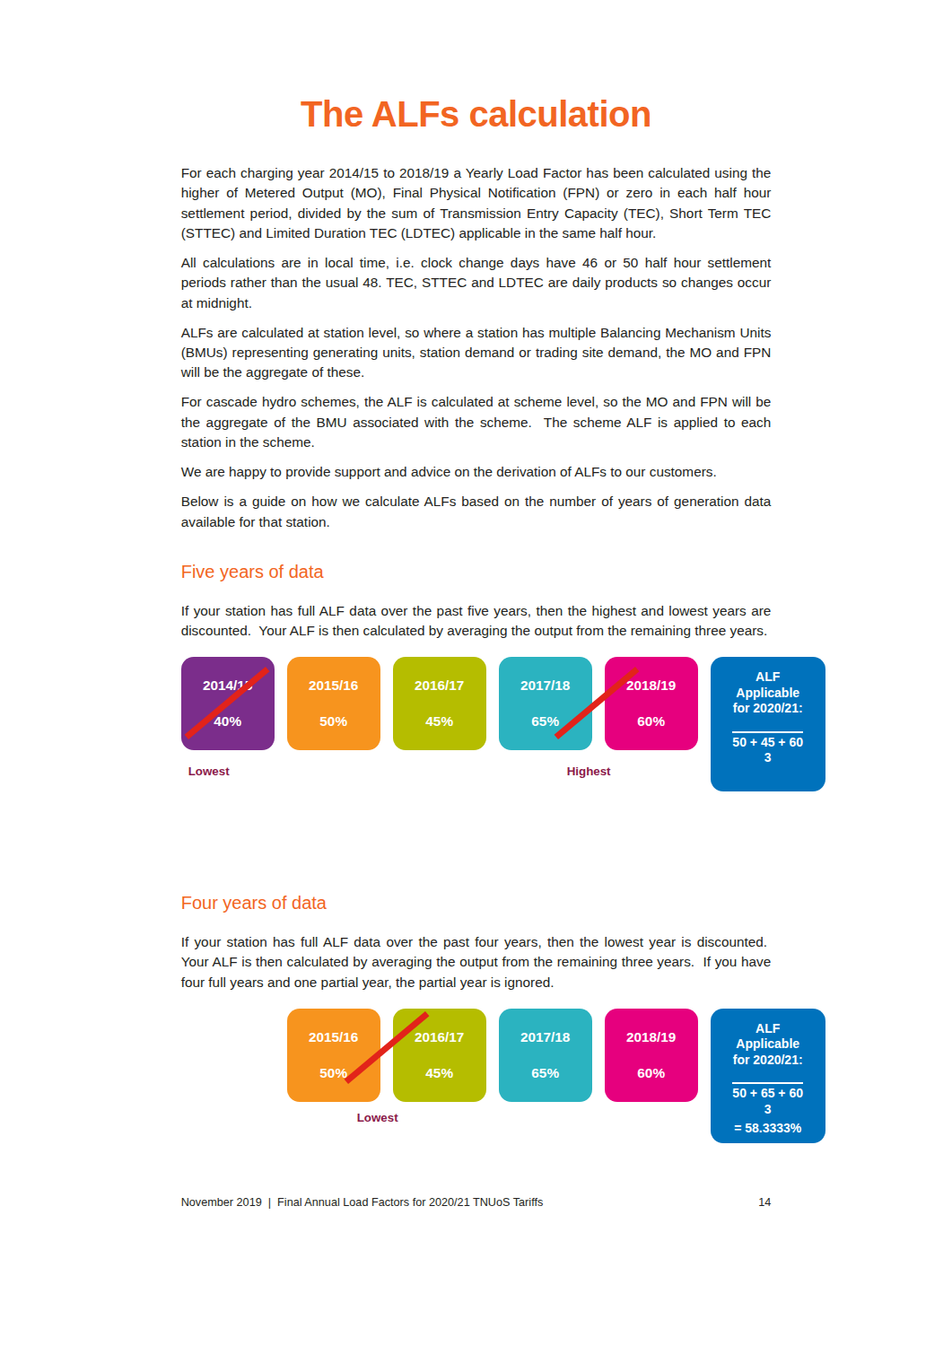The ALFs calculation
For each charging year 2014/15 to 2018/19 a Yearly Load Factor has been calculated using the higher of Metered Output (MO), Final Physical Notification (FPN) or zero in each half hour settlement period, divided by the sum of Transmission Entry Capacity (TEC), Short Term TEC (STTEC) and Limited Duration TEC (LDTEC) applicable in the same half hour.
All calculations are in local time, i.e. clock change days have 46 or 50 half hour settlement periods rather than the usual 48. TEC, STTEC and LDTEC are daily products so changes occur at midnight.
ALFs are calculated at station level, so where a station has multiple Balancing Mechanism Units (BMUs) representing generating units, station demand or trading site demand, the MO and FPN will be the aggregate of these.
For cascade hydro schemes, the ALF is calculated at scheme level, so the MO and FPN will be the aggregate of the BMU associated with the scheme. The scheme ALF is applied to each station in the scheme.
We are happy to provide support and advice on the derivation of ALFs to our customers.
Below is a guide on how we calculate ALFs based on the number of years of generation data available for that station.
Five years of data
If your station has full ALF data over the past five years, then the highest and lowest years are discounted. Your ALF is then calculated by averaging the output from the remaining three years.
2014/1540%
2015/1650%
2016/1745%
2017/1865%
2018/1960%
ALF
Applicable
for 2020/21: 50 + 45 + 60 3
Lowest
Highest
Four years of data
If your station has full ALF data over the past four years, then the lowest year is discounted. Your ALF is then calculated by averaging the output from the remaining three years. If you have four full years and one partial year, the partial year is ignored.
2015/1650%
2016/1745%
2017/1865%
2018/1960%
ALF
Applicable
for 2020/21: 50 + 65 + 60 3 = 58.3333%
Lowest
November 2019 | Final Annual Load Factors for 2020/21 TNUoS Tariffs 14